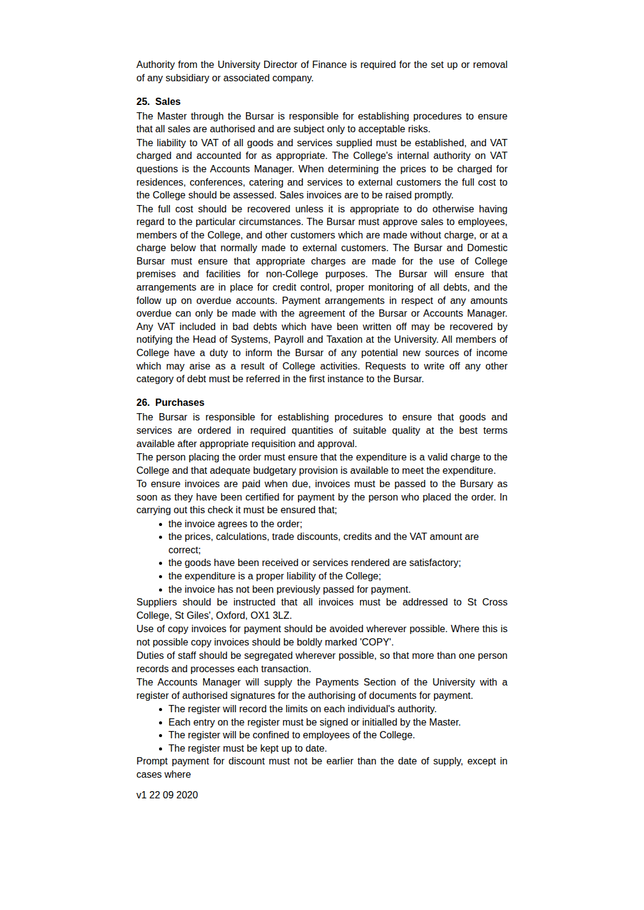Authority from the University Director of Finance is required for the set up or removal of any subsidiary or associated company.
25. Sales
The Master through the Bursar is responsible for establishing procedures to ensure that all sales are authorised and are subject only to acceptable risks.
The liability to VAT of all goods and services supplied must be established, and VAT charged and accounted for as appropriate. The College's internal authority on VAT questions is the Accounts Manager. When determining the prices to be charged for residences, conferences, catering and services to external customers the full cost to the College should be assessed. Sales invoices are to be raised promptly.
The full cost should be recovered unless it is appropriate to do otherwise having regard to the particular circumstances. The Bursar must approve sales to employees, members of the College, and other customers which are made without charge, or at a charge below that normally made to external customers. The Bursar and Domestic Bursar must ensure that appropriate charges are made for the use of College premises and facilities for non-College purposes. The Bursar will ensure that arrangements are in place for credit control, proper monitoring of all debts, and the follow up on overdue accounts. Payment arrangements in respect of any amounts overdue can only be made with the agreement of the Bursar or Accounts Manager. Any VAT included in bad debts which have been written off may be recovered by notifying the Head of Systems, Payroll and Taxation at the University. All members of College have a duty to inform the Bursar of any potential new sources of income which may arise as a result of College activities. Requests to write off any other category of debt must be referred in the first instance to the Bursar.
26. Purchases
The Bursar is responsible for establishing procedures to ensure that goods and services are ordered in required quantities of suitable quality at the best terms available after appropriate requisition and approval.
The person placing the order must ensure that the expenditure is a valid charge to the College and that adequate budgetary provision is available to meet the expenditure.
To ensure invoices are paid when due, invoices must be passed to the Bursary as soon as they have been certified for payment by the person who placed the order. In carrying out this check it must be ensured that;
the invoice agrees to the order;
the prices, calculations, trade discounts, credits and the VAT amount are correct;
the goods have been received or services rendered are satisfactory;
the expenditure is a proper liability of the College;
the invoice has not been previously passed for payment.
Suppliers should be instructed that all invoices must be addressed to St Cross College, St Giles', Oxford, OX1 3LZ.
Use of copy invoices for payment should be avoided wherever possible. Where this is not possible copy invoices should be boldly marked 'COPY'.
Duties of staff should be segregated wherever possible, so that more than one person records and processes each transaction.
The Accounts Manager will supply the Payments Section of the University with a register of authorised signatures for the authorising of documents for payment.
The register will record the limits on each individual's authority.
Each entry on the register must be signed or initialled by the Master.
The register will be confined to employees of the College.
The register must be kept up to date.
Prompt payment for discount must not be earlier than the date of supply, except in cases where
v1 22 09 2020